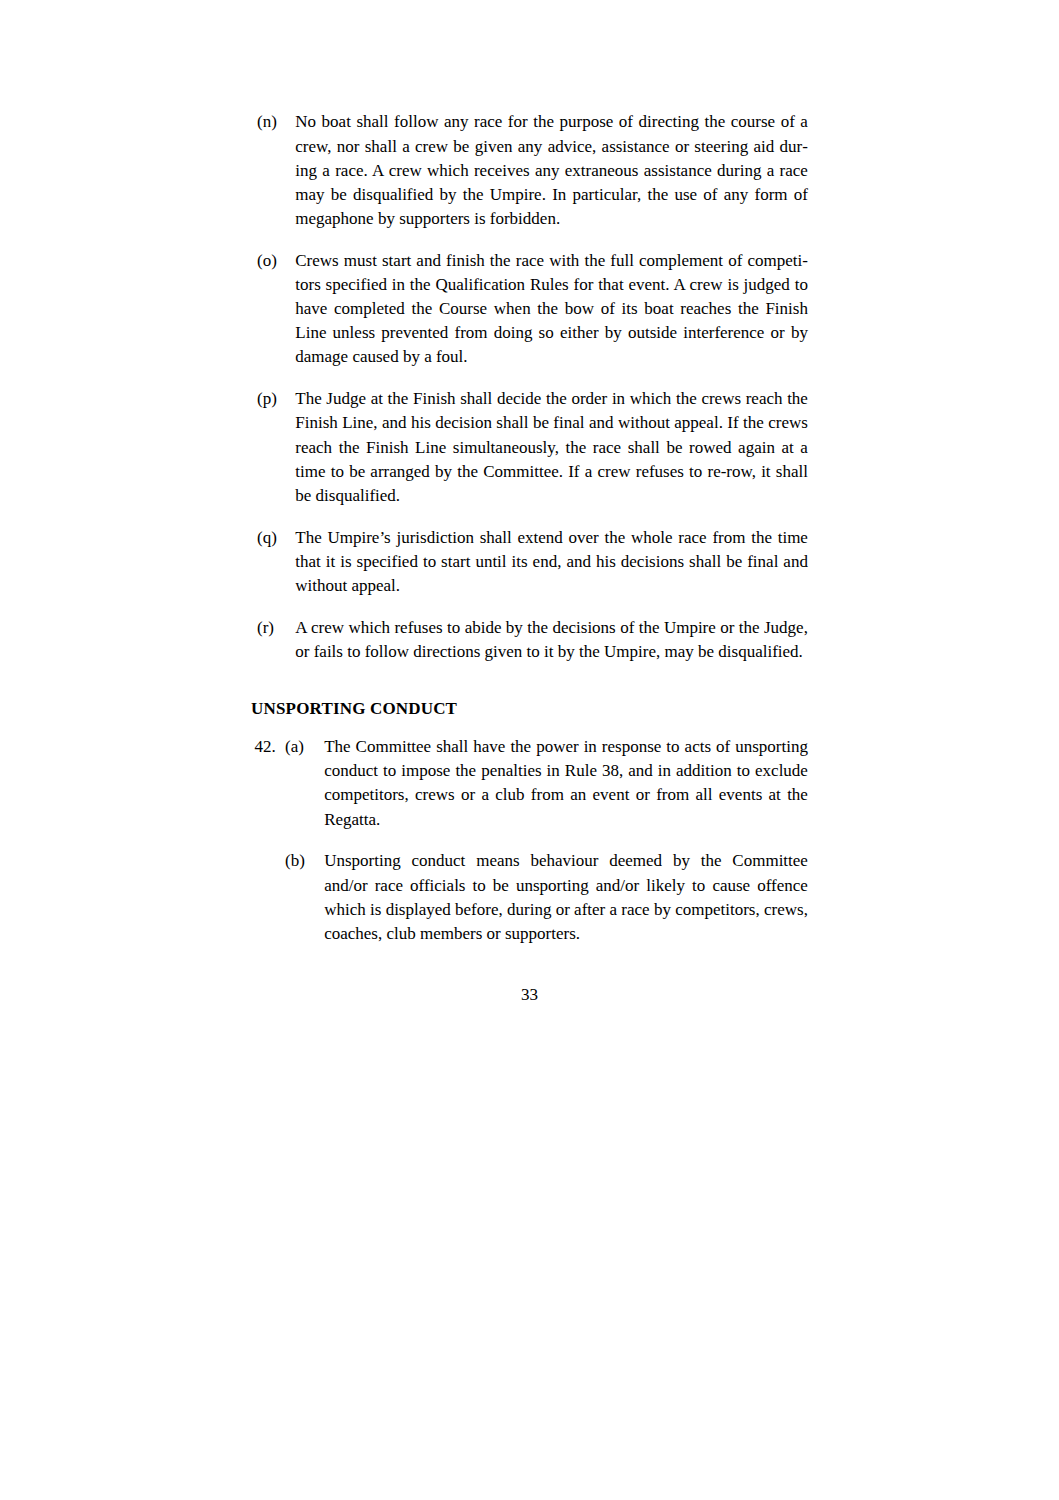(n) No boat shall follow any race for the purpose of directing the course of a crew, nor shall a crew be given any advice, assistance or steering aid during a race. A crew which receives any extraneous assistance during a race may be disqualified by the Umpire. In particular, the use of any form of megaphone by supporters is forbidden.
(o) Crews must start and finish the race with the full complement of competitors specified in the Qualification Rules for that event. A crew is judged to have completed the Course when the bow of its boat reaches the Finish Line unless prevented from doing so either by outside interference or by damage caused by a foul.
(p) The Judge at the Finish shall decide the order in which the crews reach the Finish Line, and his decision shall be final and without appeal. If the crews reach the Finish Line simultaneously, the race shall be rowed again at a time to be arranged by the Committee. If a crew refuses to re-row, it shall be disqualified.
(q) The Umpire’s jurisdiction shall extend over the whole race from the time that it is specified to start until its end, and his decisions shall be final and without appeal.
(r) A crew which refuses to abide by the decisions of the Umpire or the Judge, or fails to follow directions given to it by the Umpire, may be disqualified.
UNSPORTING CONDUCT
42.
(a) The Committee shall have the power in response to acts of unsporting conduct to impose the penalties in Rule 38, and in addition to exclude competitors, crews or a club from an event or from all events at the Regatta.
(b) Unsporting conduct means behaviour deemed by the Committee and/or race officials to be unsporting and/or likely to cause offence which is displayed before, during or after a race by competitors, crews, coaches, club members or supporters.
33